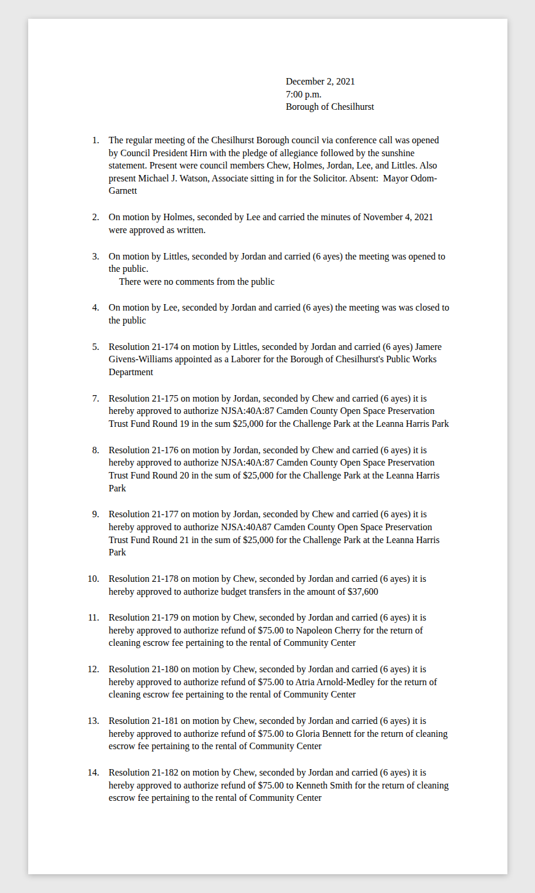December 2, 2021
7:00 p.m.
Borough of Chesilhurst
1.
The regular meeting of the Chesilhurst Borough council via conference call was opened by Council President Hirn with the pledge of allegiance followed by the sunshine statement. Present were council members Chew, Holmes, Jordan, Lee, and Littles. Also present Michael J. Watson, Associate sitting in for the Solicitor. Absent: Mayor Odom-Garnett
2.
On motion by Holmes, seconded by Lee and carried the minutes of November 4, 2021 were approved as written.
3.
On motion by Littles, seconded by Jordan and carried (6 ayes) the meeting was opened to the public.
There were no comments from the public
4.
On motion by Lee, seconded by Jordan and carried (6 ayes) the meeting was was closed to the public
5.
Resolution 21-174 on motion by Littles, seconded by Jordan and carried (6 ayes) Jamere Givens-Williams appointed as a Laborer for the Borough of Chesilhurst's Public Works Department
7.
Resolution 21-175 on motion by Jordan, seconded by Chew and carried (6 ayes) it is hereby approved to authorize NJSA:40A:87 Camden County Open Space Preservation Trust Fund Round 19 in the sum $25,000 for the Challenge Park at the Leanna Harris Park
8.
Resolution 21-176 on motion by Jordan, seconded by Chew and carried (6 ayes) it is hereby approved to authorize NJSA:40A:87 Camden County Open Space Preservation Trust Fund Round 20 in the sum of $25,000 for the Challenge Park at the Leanna Harris Park
9.
Resolution 21-177 on motion by Jordan, seconded by Chew and carried (6 ayes) it is hereby approved to authorize NJSA:40A87 Camden County Open Space Preservation Trust Fund Round 21 in the sum of $25,000 for the Challenge Park at the Leanna Harris Park
10.
Resolution 21-178 on motion by Chew, seconded by Jordan and carried (6 ayes) it is hereby approved to authorize budget transfers in the amount of $37,600
11.
Resolution 21-179 on motion by Chew, seconded by Jordan and carried (6 ayes) it is hereby approved to authorize refund of $75.00 to Napoleon Cherry for the return of cleaning escrow fee pertaining to the rental of Community Center
12.
Resolution 21-180 on motion by Chew, seconded by Jordan and carried (6 ayes) it is hereby approved to authorize refund of $75.00 to Atria Arnold-Medley for the return of cleaning escrow fee pertaining to the rental of Community Center
13.
Resolution 21-181 on motion by Chew, seconded by Jordan and carried (6 ayes) it is hereby approved to authorize refund of $75.00 to Gloria Bennett for the return of cleaning escrow fee pertaining to the rental of Community Center
14.
Resolution 21-182 on motion by Chew, seconded by Jordan and carried (6 ayes) it is hereby approved to authorize refund of $75.00 to Kenneth Smith for the return of cleaning escrow fee pertaining to the rental of Community Center